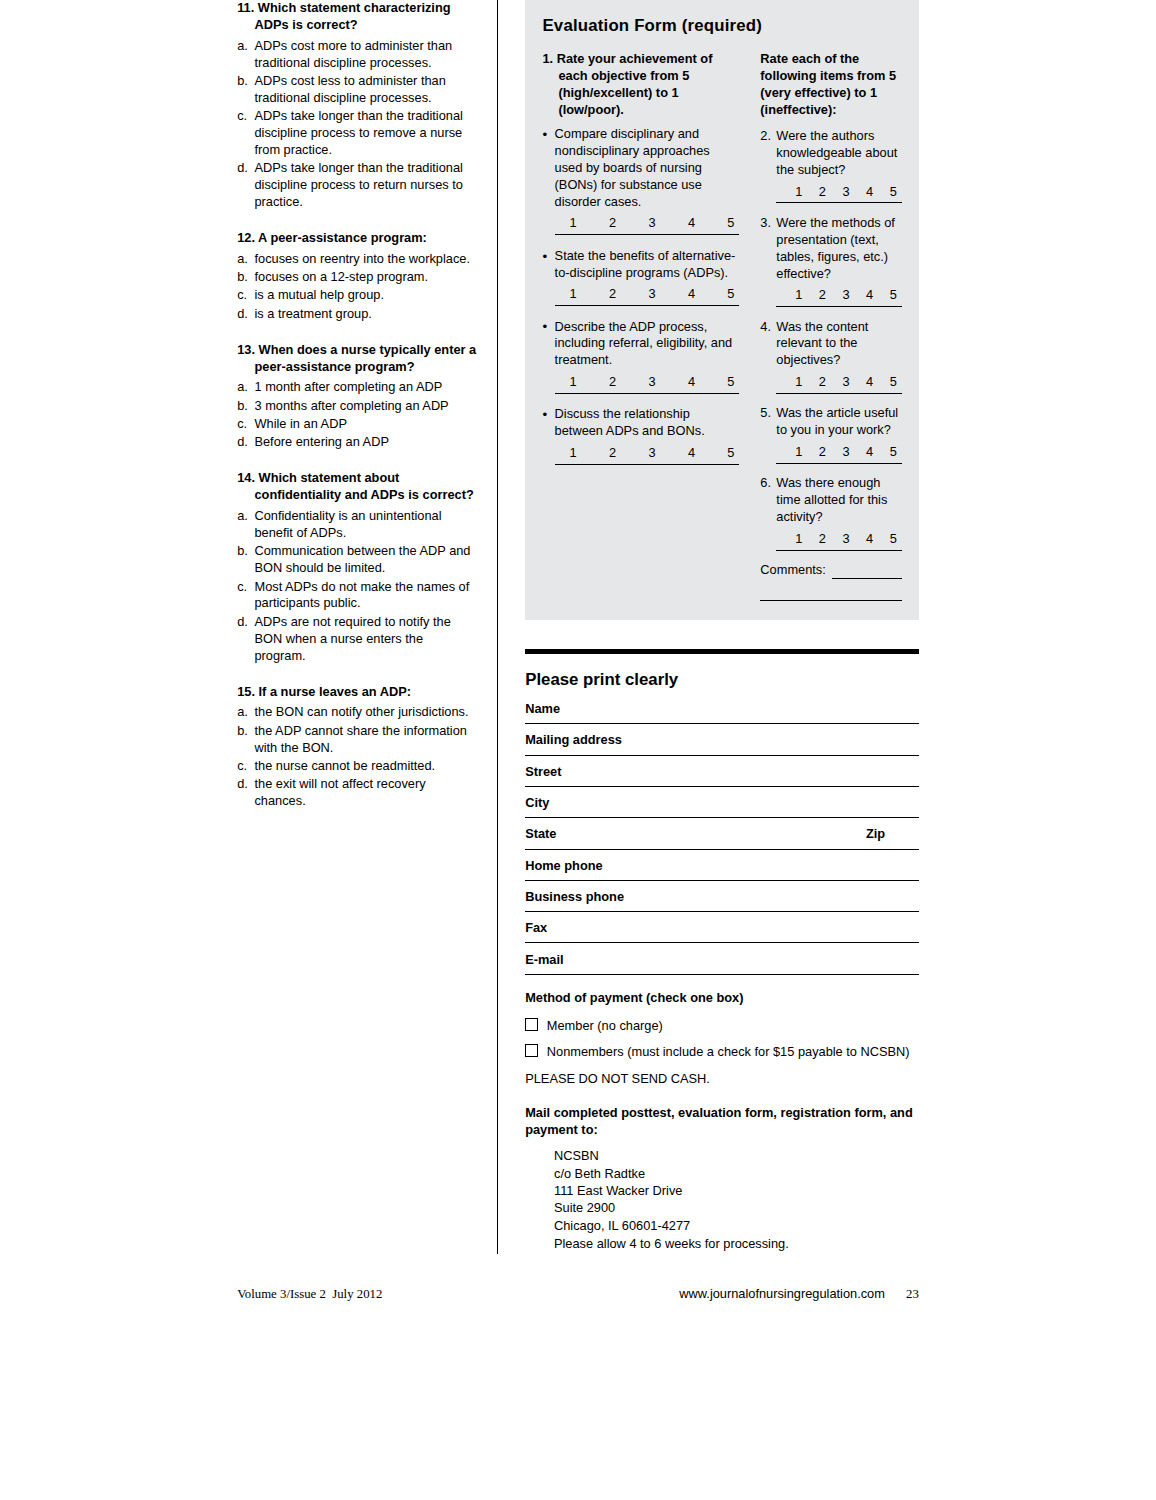11. Which statement characterizing ADPs is correct?
a. ADPs cost more to administer than traditional discipline processes.
b. ADPs cost less to administer than traditional discipline processes.
c. ADPs take longer than the traditional discipline process to remove a nurse from practice.
d. ADPs take longer than the traditional discipline process to return nurses to practice.
12. A peer-assistance program:
a. focuses on reentry into the workplace.
b. focuses on a 12-step program.
c. is a mutual help group.
d. is a treatment group.
13. When does a nurse typically enter a peer-assistance program?
a. 1 month after completing an ADP
b. 3 months after completing an ADP
c. While in an ADP
d. Before entering an ADP
14. Which statement about confidentiality and ADPs is correct?
a. Confidentiality is an unintentional benefit of ADPs.
b. Communication between the ADP and BON should be limited.
c. Most ADPs do not make the names of participants public.
d. ADPs are not required to notify the BON when a nurse enters the program.
15. If a nurse leaves an ADP:
a. the BON can notify other jurisdictions.
b. the ADP cannot share the information with the BON.
c. the nurse cannot be readmitted.
d. the exit will not affect recovery chances.
Evaluation Form (required)
1. Rate your achievement of each objective from 5 (high/excellent) to 1 (low/poor).
Compare disciplinary and nondisciplinary approaches used by boards of nursing (BONs) for substance use disorder cases.
12345
State the benefits of alternative-to-discipline programs (ADPs).
12345
Describe the ADP process, including referral, eligibility, and treatment.
12345
Discuss the relationship between ADPs and BONs.
12345
Rate each of the following items from 5 (very effective) to 1 (ineffective):
Were the authors knowledgeable about the subject?
12345
Were the methods of presentation (text, tables, figures, etc.) effective?
12345
Was the content relevant to the objectives?
12345
Was the article useful to you in your work?
12345
Was there enough time allotted for this activity?
12345
Comments:
Please print clearly
Name
Mailing address
Street
City
StateZip
Home phone
Business phone
Fax
E-mail
Method of payment (check one box)
Member (no charge)
Nonmembers (must include a check for $15 payable to NCSBN)
PLEASE DO NOT SEND CASH.
Mail completed posttest, evaluation form, registration form, and payment to:
NCSBN
c/o Beth Radtke
111 East Wacker Drive
Suite 2900
Chicago, IL 60601-4277
Please allow 4 to 6 weeks for processing.
Volume 3/Issue 2 July 2012
www.journalofnursingregulation.com 23